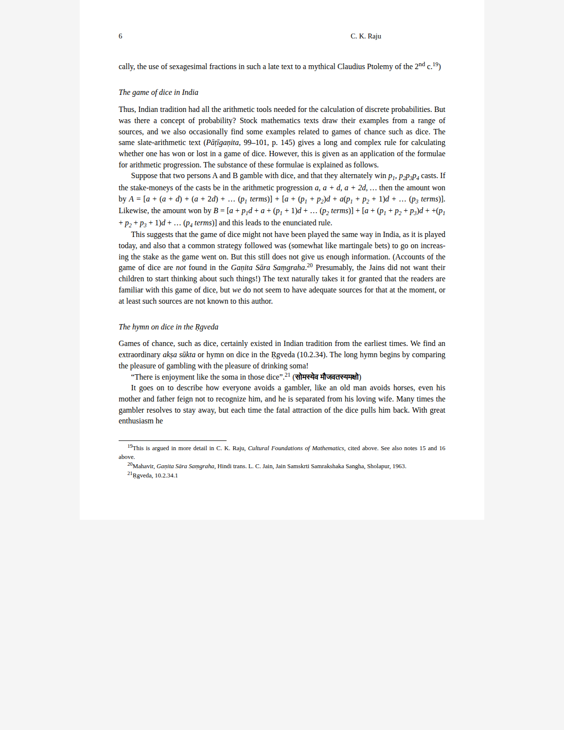6 C. K. Raju
cally, the use of sexagesimal fractions in such a late text to a mythical Claudius Ptolemy of the 2nd c.19)
The game of dice in India
Thus, Indian tradition had all the arithmetic tools needed for the calculation of discrete probabilities. But was there a concept of probability? Stock mathematics texts draw their examples from a range of sources, and we also occasionally find some examples related to games of chance such as dice. The same slate-arithmetic text (Pāṭīgaṇita, 99–101, p. 145) gives a long and complex rule for calculating whether one has won or lost in a game of dice. However, this is given as an application of the formulae for arithmetic progression. The substance of these formulae is explained as follows.
Suppose that two persons A and B gamble with dice, and that they alternately win p1, p2p3p4 casts. If the stake-moneys of the casts be in the arithmetic progression a, a + d, a + 2d, … then the amount won by A = [a + (a + d) + (a + 2d) + … (p1 terms)] + [a + (p1 + p2)d + a(p1 + p2 + 1)d + … (p3 terms)]. Likewise, the amount won by B = [a + p1d + a + (p1 + 1)d + … (p2 terms)] + [a + (p1 + p2 + p3)d + +(p1 + p2 + p3 + 1)d + … (p4 terms)] and this leads to the enunciated rule.
This suggests that the game of dice might not have been played the same way in India, as it is played today, and also that a common strategy followed was (somewhat like martingale bets) to go on increasing the stake as the game went on. But this still does not give us enough information. (Accounts of the game of dice are not found in the Gaṇita Sāra Saṃgraha.20 Presumably, the Jains did not want their children to start thinking about such things!) The text naturally takes it for granted that the readers are familiar with this game of dice, but we do not seem to have adequate sources for that at the moment, or at least such sources are not known to this author.
The hymn on dice in the Ṛgveda
Games of chance, such as dice, certainly existed in Indian tradition from the earliest times. We find an extraordinary akṣa sūkta or hymn on dice in the Ṛgveda (10.2.34). The long hymn begins by comparing the pleasure of gambling with the pleasure of drinking soma!
“There is enjoyment like the soma in those dice”.21 (सोमस्येव मौजवतस्यमक्षो)
It goes on to describe how everyone avoids a gambler, like an old man avoids horses, even his mother and father feign not to recognize him, and he is separated from his loving wife. Many times the gambler resolves to stay away, but each time the fatal attraction of the dice pulls him back. With great enthusiasm he
19This is argued in more detail in C. K. Raju, Cultural Foundations of Mathematics, cited above. See also notes 15 and 16 above.
20Mahavir, Gaṇita Sāra Saṃgraha, Hindi trans. L. C. Jain, Jain Samskrti Samrakshaka Sangha, Sholapur, 1963.
21Ṛgveda, 10.2.34.1